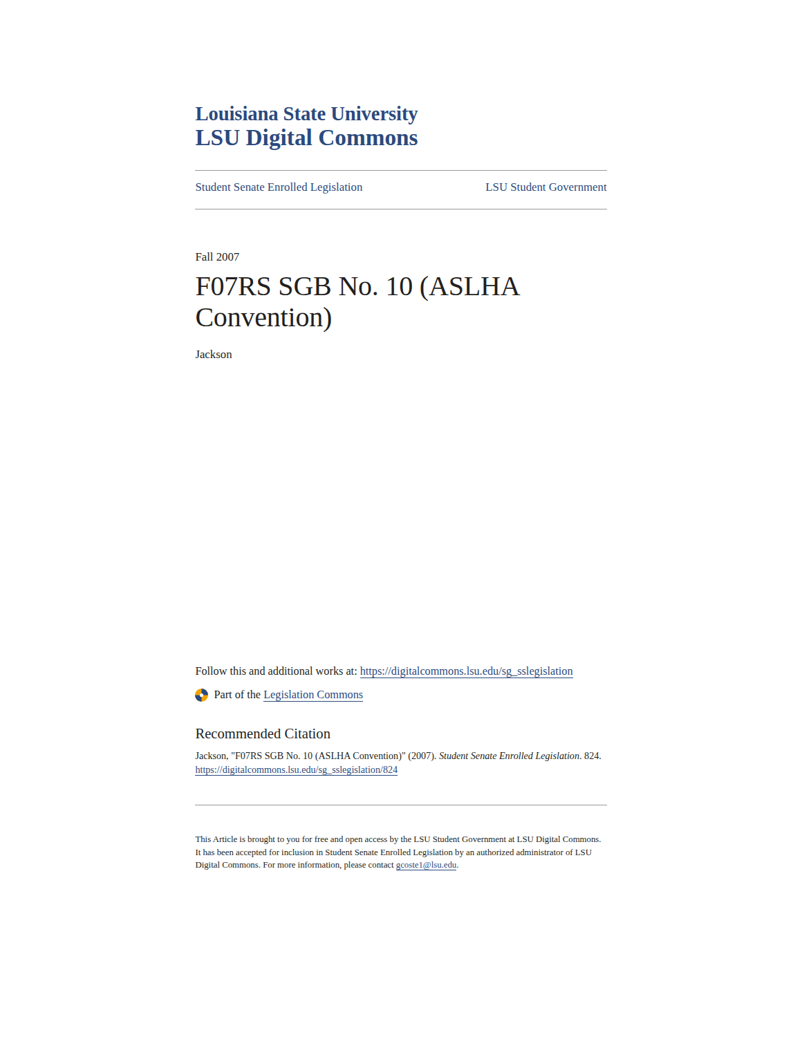Louisiana State University
LSU Digital Commons
Student Senate Enrolled Legislation
LSU Student Government
Fall 2007
F07RS SGB No. 10 (ASLHA Convention)
Jackson
Follow this and additional works at: https://digitalcommons.lsu.edu/sg_sslegislation
Part of the Legislation Commons
Recommended Citation
Jackson, "F07RS SGB No. 10 (ASLHA Convention)" (2007). Student Senate Enrolled Legislation. 824.
https://digitalcommons.lsu.edu/sg_sslegislation/824
This Article is brought to you for free and open access by the LSU Student Government at LSU Digital Commons. It has been accepted for inclusion in Student Senate Enrolled Legislation by an authorized administrator of LSU Digital Commons. For more information, please contact gcoste1@lsu.edu.